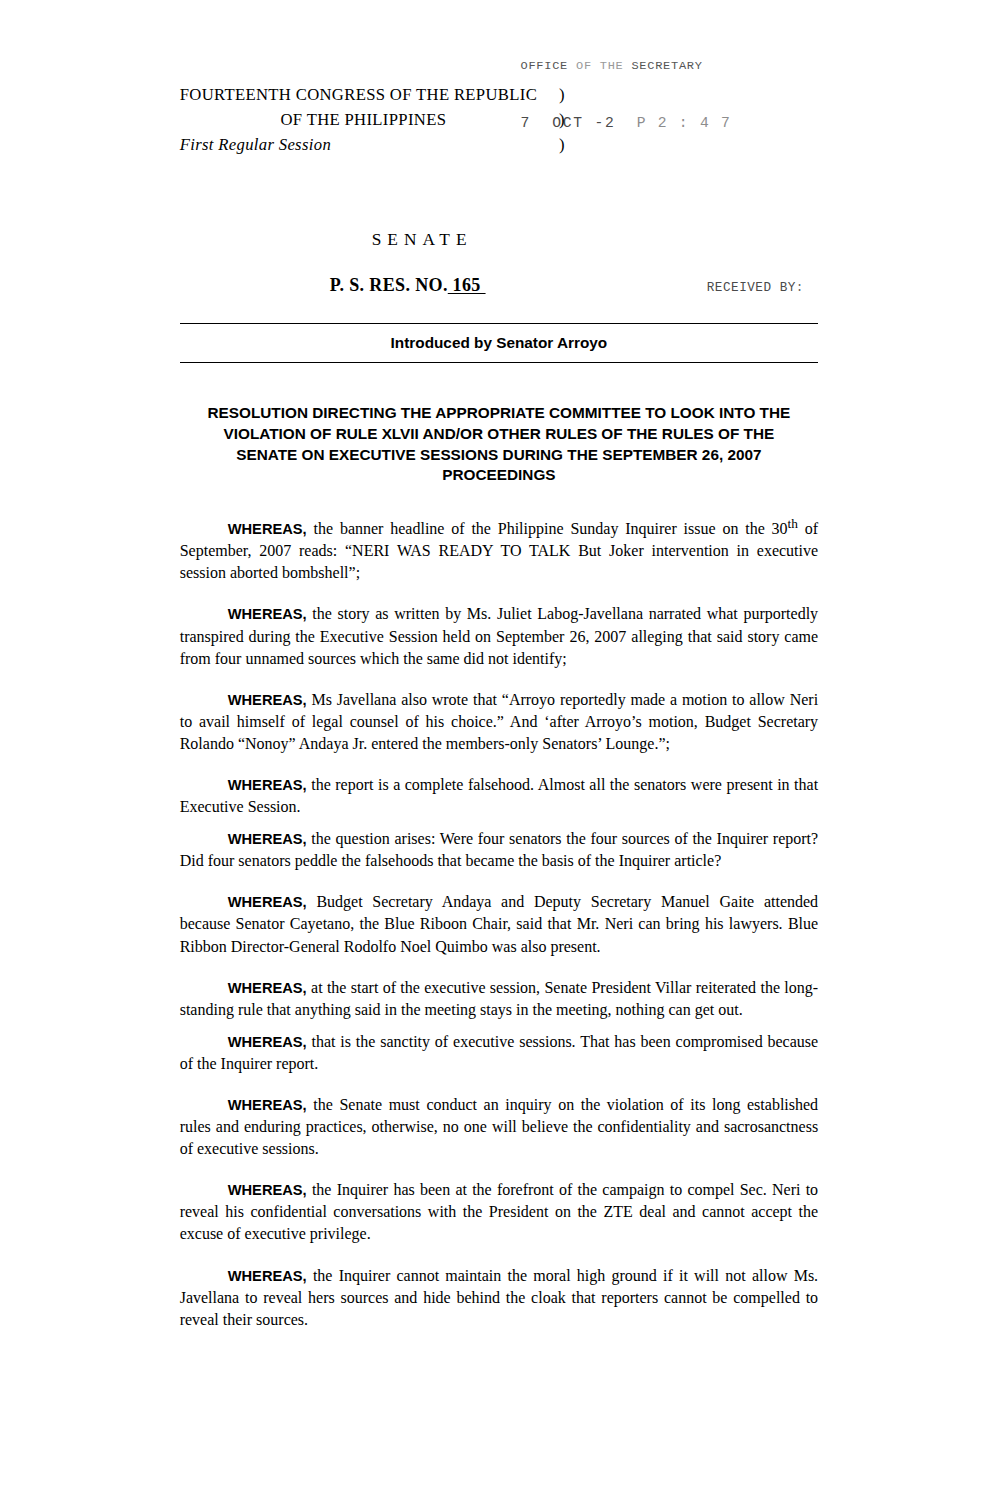OFFICE OF THE SECRETARY
7 OCT -2 P 2 : 4 7
FOURTEENTH CONGRESS OF THE REPUBLIC
OF THE PHILIPPINES
First Regular Session
)
)
)
SENATE
P. S. RES. NO. 165
RECEIVED BY:
 
 
Introduced by Senator Arroyo
RESOLUTION DIRECTING THE APPROPRIATE COMMITTEE TO LOOK INTO THE VIOLATION OF RULE XLVII AND/OR OTHER RULES OF THE RULES OF THE SENATE ON EXECUTIVE SESSIONS DURING THE SEPTEMBER 26, 2007 PROCEEDINGS
WHEREAS, the banner headline of the Philippine Sunday Inquirer issue on the 30th of September, 2007 reads: “NERI WAS READY TO TALK But Joker intervention in executive session aborted bombshell”;
WHEREAS, the story as written by Ms. Juliet Labog-Javellana narrated what purportedly transpired during the Executive Session held on September 26, 2007 alleging that said story came from four unnamed sources which the same did not identify;
WHEREAS, Ms Javellana also wrote that “Arroyo reportedly made a motion to allow Neri to avail himself of legal counsel of his choice.” And ‘after Arroyo’s motion, Budget Secretary Rolando “Nonoy” Andaya Jr. entered the members-only Senators’ Lounge.”;
WHEREAS, the report is a complete falsehood. Almost all the senators were present in that Executive Session.
WHEREAS, the question arises: Were four senators the four sources of the Inquirer report? Did four senators peddle the falsehoods that became the basis of the Inquirer article?
WHEREAS, Budget Secretary Andaya and Deputy Secretary Manuel Gaite attended because Senator Cayetano, the Blue Riboon Chair, said that Mr. Neri can bring his lawyers. Blue Ribbon Director-General Rodolfo Noel Quimbo was also present.
WHEREAS, at the start of the executive session, Senate President Villar reiterated the long-standing rule that anything said in the meeting stays in the meeting, nothing can get out.
WHEREAS, that is the sanctity of executive sessions. That has been compromised because of the Inquirer report.
WHEREAS, the Senate must conduct an inquiry on the violation of its long established rules and enduring practices, otherwise, no one will believe the confidentiality and sacrosanctness of executive sessions.
WHEREAS, the Inquirer has been at the forefront of the campaign to compel Sec. Neri to reveal his confidential conversations with the President on the ZTE deal and cannot accept the excuse of executive privilege.
WHEREAS, the Inquirer cannot maintain the moral high ground if it will not allow Ms. Javellana to reveal hers sources and hide behind the cloak that reporters cannot be compelled to reveal their sources.